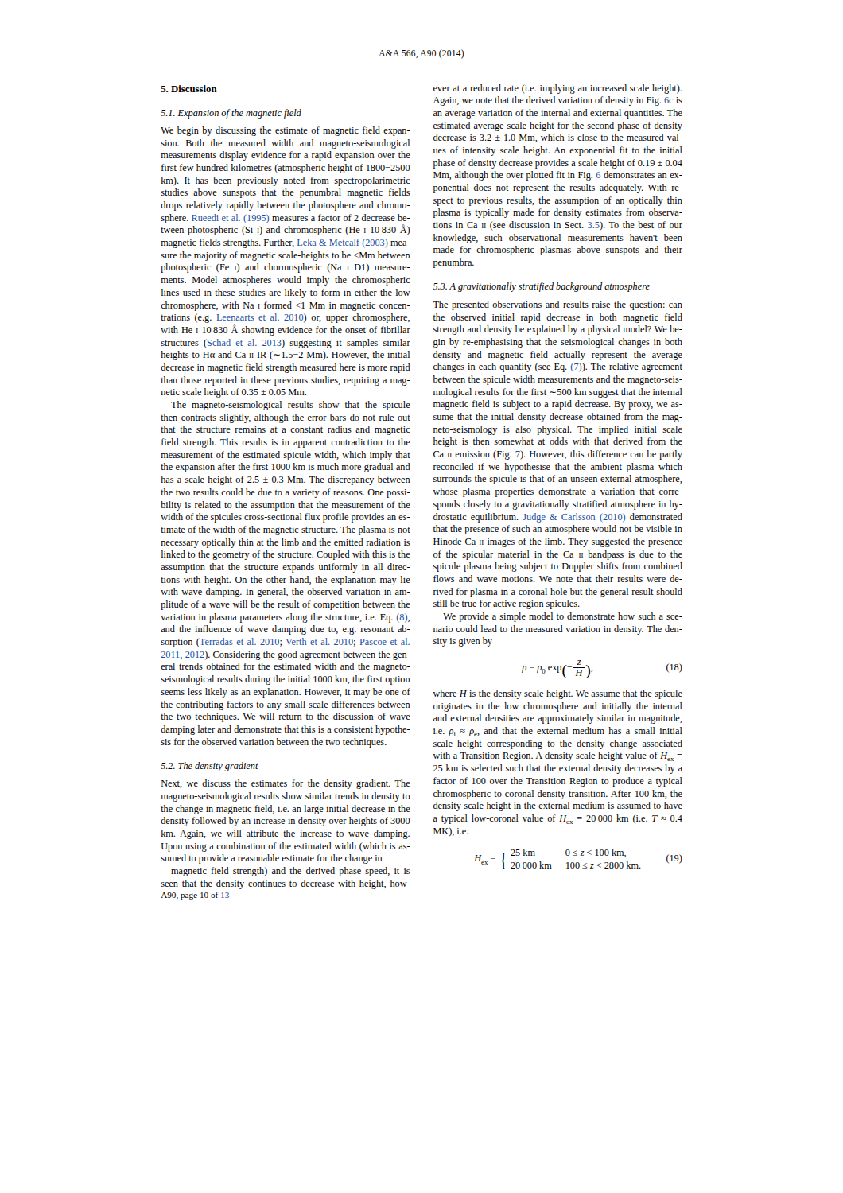A&A 566, A90 (2014)
5. Discussion
5.1. Expansion of the magnetic field
We begin by discussing the estimate of magnetic field expansion. Both the measured width and magneto-seismological measurements display evidence for a rapid expansion over the first few hundred kilometres (atmospheric height of 1800−2500 km). It has been previously noted from spectropolarimetric studies above sunspots that the penumbral magnetic fields drops relatively rapidly between the photosphere and chromosphere. Rueedi et al. (1995) measures a factor of 2 decrease between photospheric (Si i) and chromospheric (He i 10 830 Å) magnetic fields strengths. Further, Leka & Metcalf (2003) measure the majority of magnetic scale-heights to be <Mm between photospheric (Fe i) and chormospheric (Na i D1) measurements. Model atmospheres would imply the chromospheric lines used in these studies are likely to form in either the low chromosphere, with Na i formed <1 Mm in magnetic concentrations (e.g. Leenaarts et al. 2010) or, upper chromosphere, with He i 10 830 Å showing evidence for the onset of fibrillar structures (Schad et al. 2013) suggesting it samples similar heights to Hα and Ca ii IR (∼1.5−2 Mm). However, the initial decrease in magnetic field strength measured here is more rapid than those reported in these previous studies, requiring a magnetic scale height of 0.35 ± 0.05 Mm.
The magneto-seismological results show that the spicule then contracts slightly, although the error bars do not rule out that the structure remains at a constant radius and magnetic field strength. This results is in apparent contradiction to the measurement of the estimated spicule width, which imply that the expansion after the first 1000 km is much more gradual and has a scale height of 2.5 ± 0.3 Mm. The discrepancy between the two results could be due to a variety of reasons. One possibility is related to the assumption that the measurement of the width of the spicules cross-sectional flux profile provides an estimate of the width of the magnetic structure. The plasma is not necessary optically thin at the limb and the emitted radiation is linked to the geometry of the structure. Coupled with this is the assumption that the structure expands uniformly in all directions with height. On the other hand, the explanation may lie with wave damping. In general, the observed variation in amplitude of a wave will be the result of competition between the variation in plasma parameters along the structure, i.e. Eq. (8), and the influence of wave damping due to, e.g. resonant absorption (Terradas et al. 2010; Verth et al. 2010; Pascoe et al. 2011, 2012). Considering the good agreement between the general trends obtained for the estimated width and the magneto-seismological results during the initial 1000 km, the first option seems less likely as an explanation. However, it may be one of the contributing factors to any small scale differences between the two techniques. We will return to the discussion of wave damping later and demonstrate that this is a consistent hypothesis for the observed variation between the two techniques.
5.2. The density gradient
Next, we discuss the estimates for the density gradient. The magneto-seismological results show similar trends in density to the change in magnetic field, i.e. an large initial decrease in the density followed by an increase in density over heights of 3000 km. Again, we will attribute the increase to wave damping. Upon using a combination of the estimated width (which is assumed to provide a reasonable estimate for the change in
magnetic field strength) and the derived phase speed, it is seen that the density continues to decrease with height, however at a reduced rate (i.e. implying an increased scale height). Again, we note that the derived variation of density in Fig. 6c is an average variation of the internal and external quantities. The estimated average scale height for the second phase of density decrease is 3.2 ± 1.0 Mm, which is close to the measured values of intensity scale height. An exponential fit to the initial phase of density decrease provides a scale height of 0.19 ± 0.04 Mm, although the over plotted fit in Fig. 6 demonstrates an exponential does not represent the results adequately. With respect to previous results, the assumption of an optically thin plasma is typically made for density estimates from observations in Ca ii (see discussion in Sect. 3.5). To the best of our knowledge, such observational measurements haven't been made for chromospheric plasmas above sunspots and their penumbra.
5.3. A gravitationally stratified background atmosphere
The presented observations and results raise the question: can the observed initial rapid decrease in both magnetic field strength and density be explained by a physical model? We begin by re-emphasising that the seismological changes in both density and magnetic field actually represent the average changes in each quantity (see Eq. (7)). The relative agreement between the spicule width measurements and the magneto-seismological results for the first ∼500 km suggest that the internal magnetic field is subject to a rapid decrease. By proxy, we assume that the initial density decrease obtained from the magneto-seismology is also physical. The implied initial scale height is then somewhat at odds with that derived from the Ca ii emission (Fig. 7). However, this difference can be partly reconciled if we hypothesise that the ambient plasma which surrounds the spicule is that of an unseen external atmosphere, whose plasma properties demonstrate a variation that corresponds closely to a gravitationally stratified atmosphere in hydrostatic equilibrium. Judge & Carlsson (2010) demonstrated that the presence of such an atmosphere would not be visible in Hinode Ca ii images of the limb. They suggested the presence of the spicular material in the Ca ii bandpass is due to the spicule plasma being subject to Doppler shifts from combined flows and wave motions. We note that their results were derived for plasma in a coronal hole but the general result should still be true for active region spicules.
We provide a simple model to demonstrate how such a scenario could lead to the measured variation in density. The density is given by
ρ = ρ0 exp(−zH), (18)
where H is the density scale height. We assume that the spicule originates in the low chromosphere and initially the internal and external densities are approximately similar in magnitude, i.e. ρi ≈ ρe, and that the external medium has a small initial scale height corresponding to the density change associated with a Transition Region. A density scale height value of Hex = 25 km is selected such that the external density decreases by a factor of 100 over the Transition Region to produce a typical chromospheric to coronal density transition. After 100 km, the density scale height in the external medium is assumed to have a typical low-coronal value of Hex = 20 000 km (i.e. T ≈ 0.4 MK), i.e.
Hex = {25 km0 ≤ z < 100 km, 20 000 km100 ≤ z < 2800 km. (19)
A90, page 10 of 13